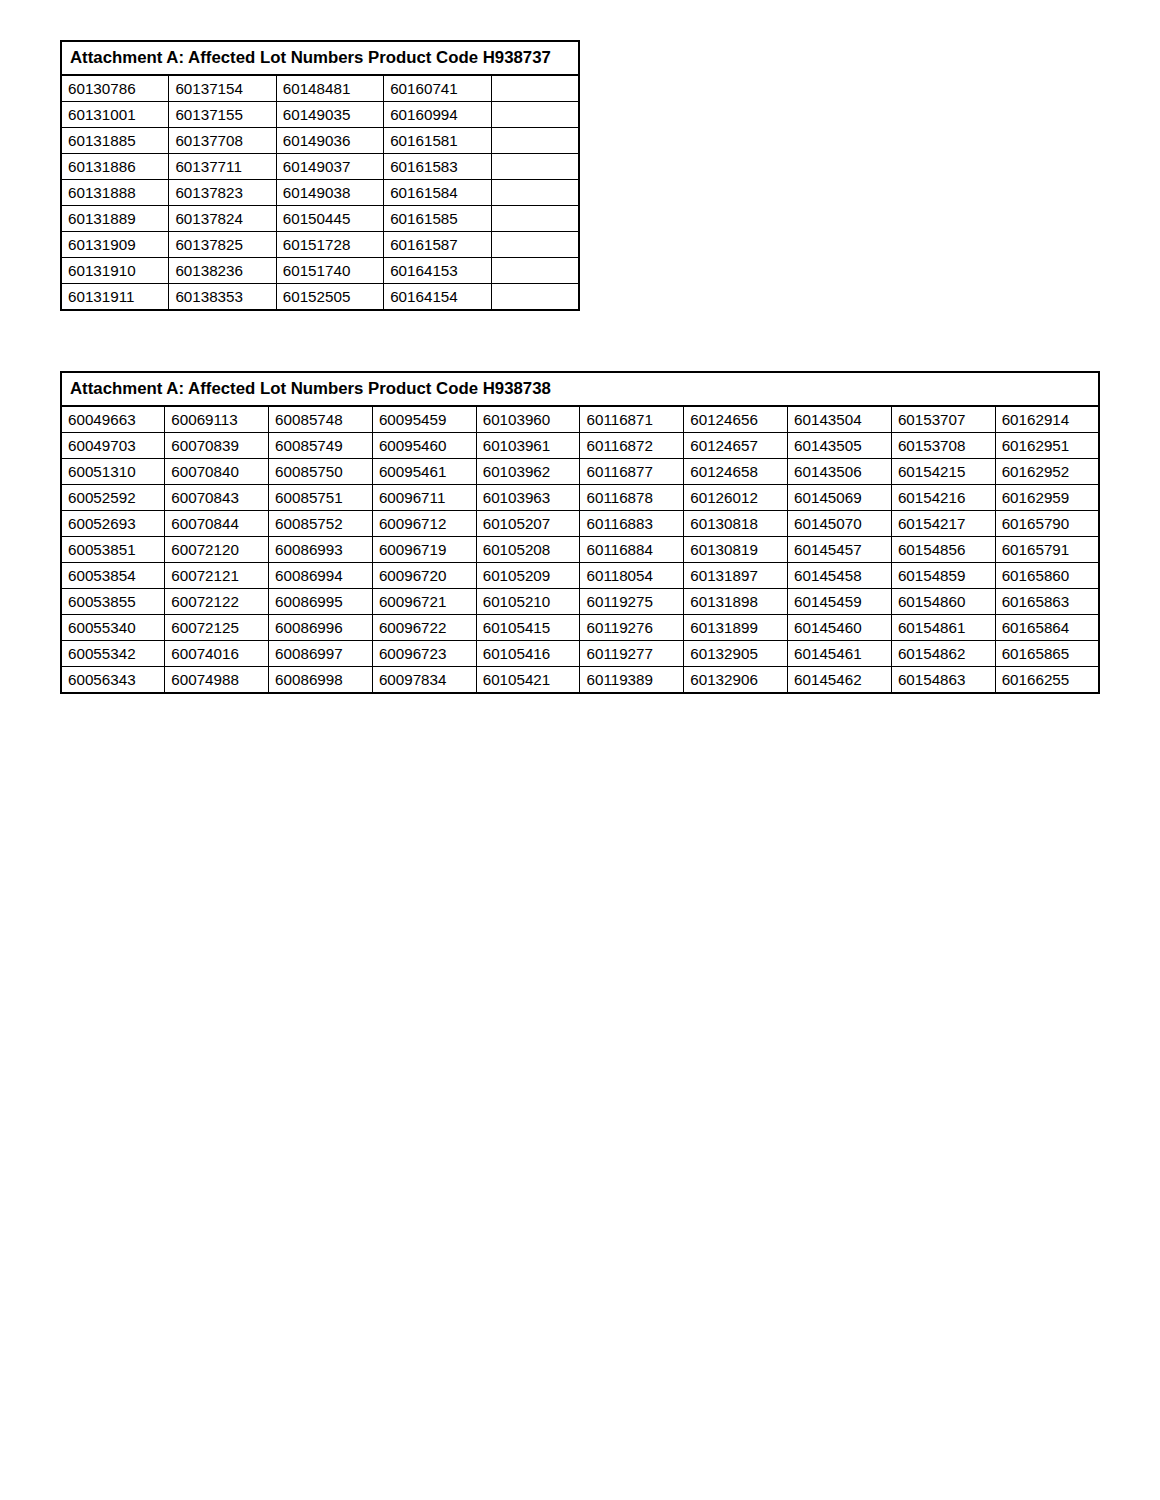Attachment A: Affected Lot Numbers Product Code H938737
| 60130786 | 60137154 | 60148481 | 60160741 | |
| 60131001 | 60137155 | 60149035 | 60160994 | |
| 60131885 | 60137708 | 60149036 | 60161581 | |
| 60131886 | 60137711 | 60149037 | 60161583 | |
| 60131888 | 60137823 | 60149038 | 60161584 | |
| 60131889 | 60137824 | 60150445 | 60161585 | |
| 60131909 | 60137825 | 60151728 | 60161587 | |
| 60131910 | 60138236 | 60151740 | 60164153 | |
| 60131911 | 60138353 | 60152505 | 60164154 | |
Attachment A: Affected Lot Numbers Product Code H938738
| 60049663 | 60069113 | 60085748 | 60095459 | 60103960 | 60116871 | 60124656 | 60143504 | 60153707 | 60162914 |
| 60049703 | 60070839 | 60085749 | 60095460 | 60103961 | 60116872 | 60124657 | 60143505 | 60153708 | 60162951 |
| 60051310 | 60070840 | 60085750 | 60095461 | 60103962 | 60116877 | 60124658 | 60143506 | 60154215 | 60162952 |
| 60052592 | 60070843 | 60085751 | 60096711 | 60103963 | 60116878 | 60126012 | 60145069 | 60154216 | 60162959 |
| 60052693 | 60070844 | 60085752 | 60096712 | 60105207 | 60116883 | 60130818 | 60145070 | 60154217 | 60165790 |
| 60053851 | 60072120 | 60086993 | 60096719 | 60105208 | 60116884 | 60130819 | 60145457 | 60154856 | 60165791 |
| 60053854 | 60072121 | 60086994 | 60096720 | 60105209 | 60118054 | 60131897 | 60145458 | 60154859 | 60165860 |
| 60053855 | 60072122 | 60086995 | 60096721 | 60105210 | 60119275 | 60131898 | 60145459 | 60154860 | 60165863 |
| 60055340 | 60072125 | 60086996 | 60096722 | 60105415 | 60119276 | 60131899 | 60145460 | 60154861 | 60165864 |
| 60055342 | 60074016 | 60086997 | 60096723 | 60105416 | 60119277 | 60132905 | 60145461 | 60154862 | 60165865 |
| 60056343 | 60074988 | 60086998 | 60097834 | 60105421 | 60119389 | 60132906 | 60145462 | 60154863 | 60166255 |